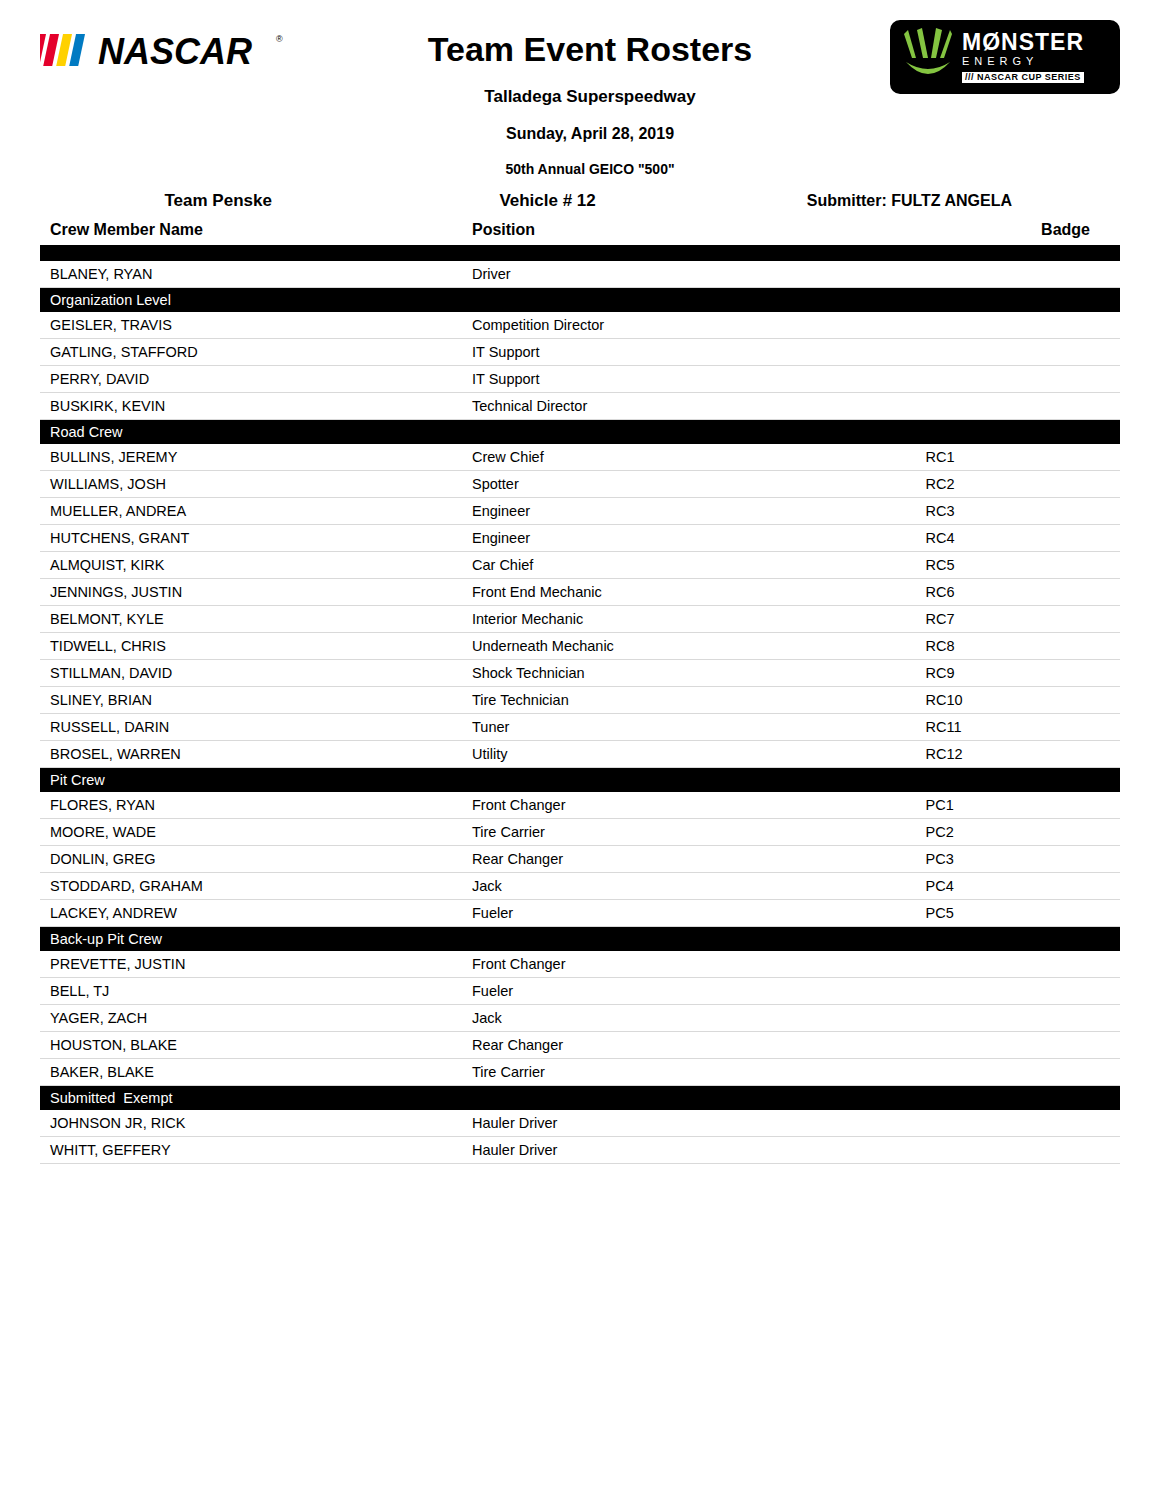NASCAR ®
Team Event Rosters
Talladega Superspeedway
Sunday, April 28, 2019
50th Annual GEICO "500"
MØNSTER
ENERGY
/// NASCAR CUP SERIES
Team Penske
Vehicle # 12
Submitter: FULTZ ANGELA
| Crew Member Name | Position | Badge |
| --- | --- | --- |
| BLANEY, RYAN | Driver | |
| Organization Level |
| GEISLER, TRAVIS | Competition Director | |
| GATLING, STAFFORD | IT Support | |
| PERRY, DAVID | IT Support | |
| BUSKIRK, KEVIN | Technical Director | |
| Road Crew |
| BULLINS, JEREMY | Crew Chief | RC1 |
| WILLIAMS, JOSH | Spotter | RC2 |
| MUELLER, ANDREA | Engineer | RC3 |
| HUTCHENS, GRANT | Engineer | RC4 |
| ALMQUIST, KIRK | Car Chief | RC5 |
| JENNINGS, JUSTIN | Front End Mechanic | RC6 |
| BELMONT, KYLE | Interior Mechanic | RC7 |
| TIDWELL, CHRIS | Underneath Mechanic | RC8 |
| STILLMAN, DAVID | Shock Technician | RC9 |
| SLINEY, BRIAN | Tire Technician | RC10 |
| RUSSELL, DARIN | Tuner | RC11 |
| BROSEL, WARREN | Utility | RC12 |
| Pit Crew |
| FLORES, RYAN | Front Changer | PC1 |
| MOORE, WADE | Tire Carrier | PC2 |
| DONLIN, GREG | Rear Changer | PC3 |
| STODDARD, GRAHAM | Jack | PC4 |
| LACKEY, ANDREW | Fueler | PC5 |
| Back-up Pit Crew |
| PREVETTE, JUSTIN | Front Changer | |
| BELL, TJ | Fueler | |
| YAGER, ZACH | Jack | |
| HOUSTON, BLAKE | Rear Changer | |
| BAKER, BLAKE | Tire Carrier | |
| Submitted Exempt |
| JOHNSON JR, RICK | Hauler Driver | |
| WHITT, GEFFERY | Hauler Driver | |